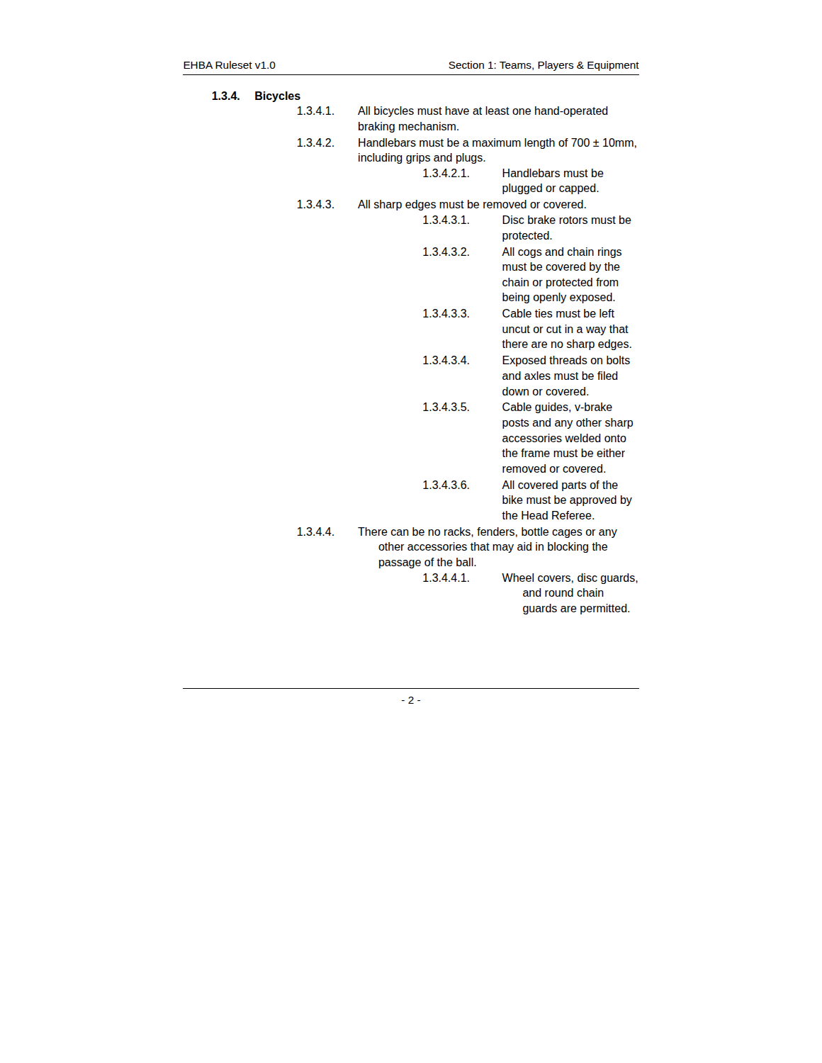EHBA Ruleset v1.0
Section 1: Teams, Players & Equipment
1.3.4. Bicycles
1.3.4.1. All bicycles must have at least one hand-operated braking mechanism.
1.3.4.2. Handlebars must be a maximum length of 700 ± 10mm, including grips and plugs.
1.3.4.2.1. Handlebars must be plugged or capped.
1.3.4.3. All sharp edges must be removed or covered.
1.3.4.3.1. Disc brake rotors must be protected.
1.3.4.3.2. All cogs and chain rings must be covered by the chain or protected from being openly exposed.
1.3.4.3.3. Cable ties must be left uncut or cut in a way that there are no sharp edges.
1.3.4.3.4. Exposed threads on bolts and axles must be filed down or covered.
1.3.4.3.5. Cable guides, v-brake posts and any other sharp accessories welded onto the frame must be either removed or covered.
1.3.4.3.6. All covered parts of the bike must be approved by the Head Referee.
1.3.4.4. There can be no racks, fenders, bottle cages or any other accessories that may aid in blocking the passage of the ball.
1.3.4.4.1. Wheel covers, disc guards, and round chain guards are permitted.
- 2 -